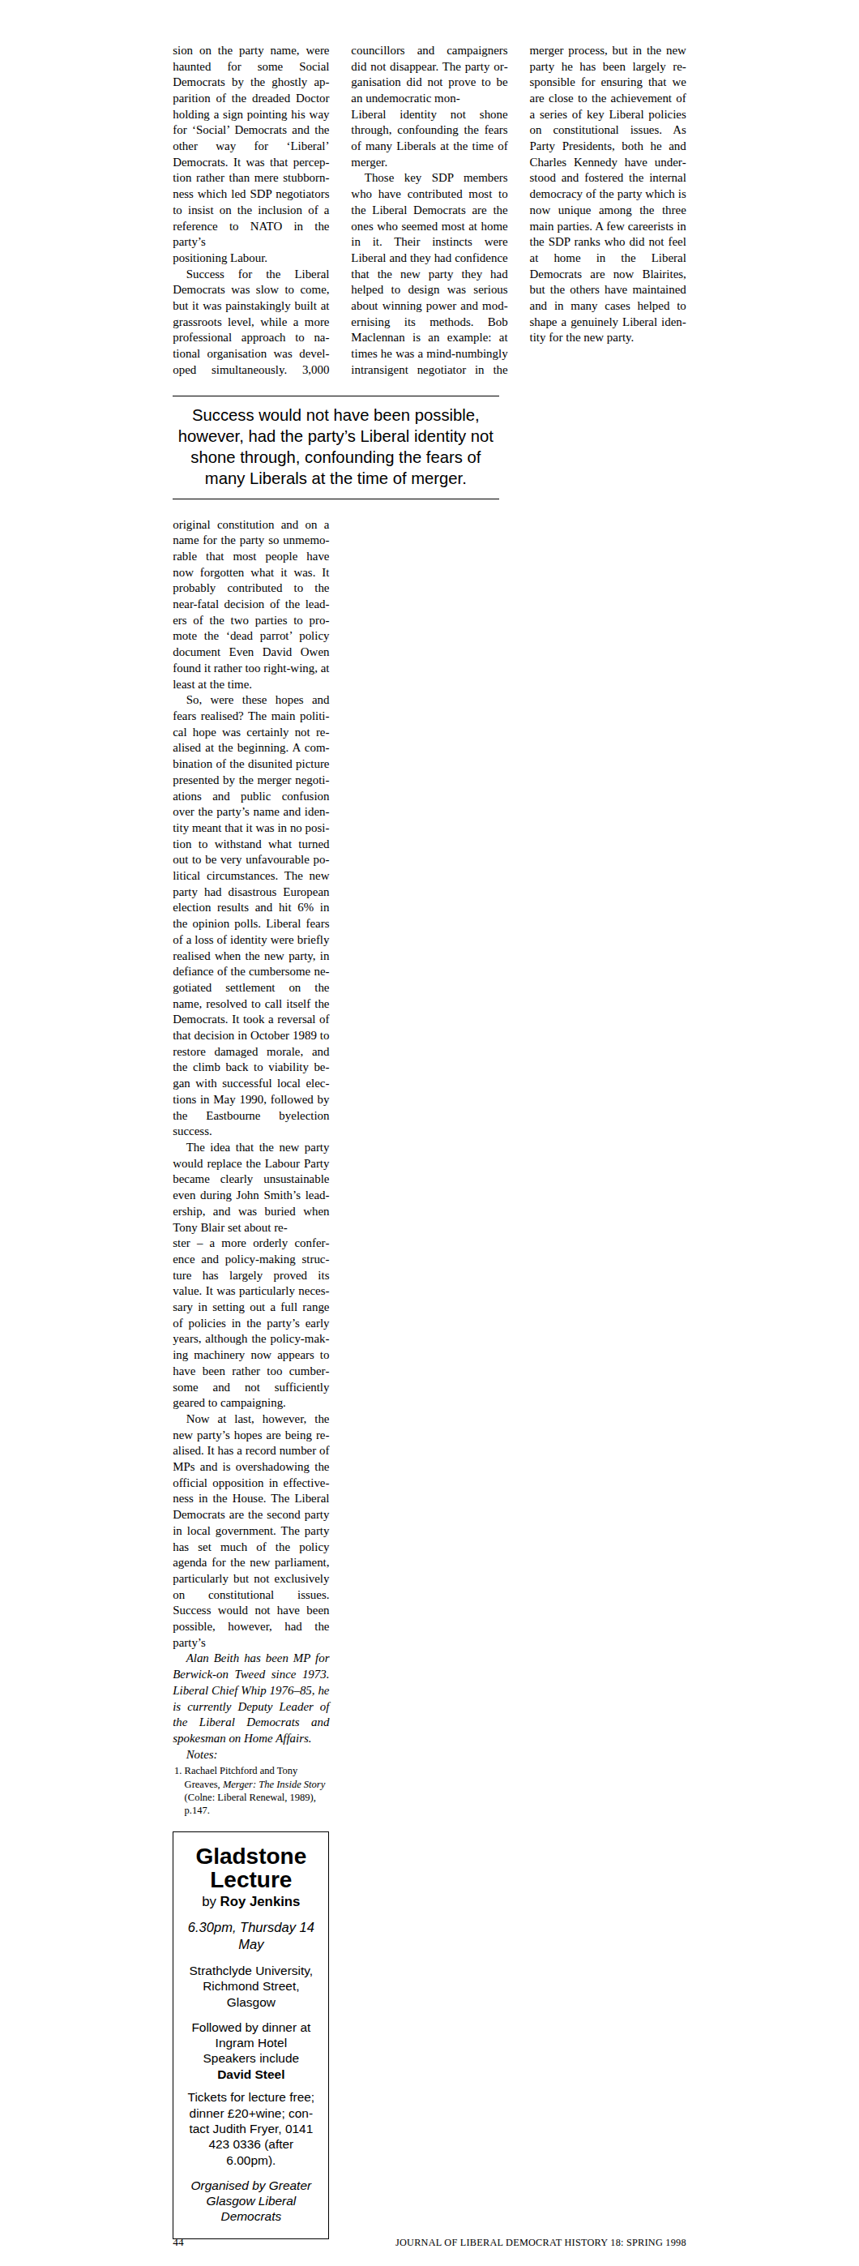sion on the party name, were haunted for some Social Democrats by the ghostly apparition of the dreaded Doctor holding a sign pointing his way for ‘Social’ Democrats and the other way for ‘Liberal’ Democrats. It was that perception rather than mere stubbornness which led SDP negotiators to insist on the inclusion of a reference to NATO in the party’s
positioning Labour.
Success for the Liberal Democrats was slow to come, but it was painstakingly built at grassroots level, while a more professional approach to national organisation was developed simultaneously. 3,000 councillors and campaigners did not disappear. The party organisation did not prove to be an undemocratic mon-
Liberal identity not shone through, confounding the fears of many Liberals at the time of merger.
Those key SDP members who have contributed most to the Liberal Democrats are the ones who seemed most at home in it. Their instincts were Liberal and they had confidence that the new party they had helped to design was serious about winning power and modernising its methods. Bob Maclennan is an example: at times he was a mind-numbingly intransigent negotiator in the merger process, but in the new party he has been largely responsible for ensuring that we are close to the achievement of a series of key Liberal policies on constitutional issues. As Party Presidents, both he and Charles Kennedy have understood and fostered the internal democracy of the party which is now unique among the three main parties. A few careerists in the SDP ranks who did not feel at home in the Liberal Democrats are now Blairites, but the others have maintained and in many cases helped to shape a genuinely Liberal identity for the new party.
Success would not have been possible, however, had the party’s Liberal identity not shone through, confounding the fears of many Liberals at the time of merger.
original constitution and on a name for the party so unmemorable that most people have now forgotten what it was. It probably contributed to the near-fatal decision of the leaders of the two parties to promote the ‘dead parrot’ policy document Even David Owen found it rather too right-wing, at least at the time.
So, were these hopes and fears realised? The main political hope was certainly not realised at the beginning. A combination of the disunited picture presented by the merger negotiations and public confusion over the party’s name and identity meant that it was in no position to withstand what turned out to be very unfavourable political circumstances. The new party had disastrous European election results and hit 6% in the opinion polls. Liberal fears of a loss of identity were briefly realised when the new party, in defiance of the cumbersome negotiated settlement on the name, resolved to call itself the Democrats. It took a reversal of that decision in October 1989 to restore damaged morale, and the climb back to viability began with successful local elections in May 1990, followed by the Eastbourne byelection success.
The idea that the new party would replace the Labour Party became clearly unsustainable even during John Smith’s leadership, and was buried when Tony Blair set about re-
ster – a more orderly conference and policy-making structure has largely proved its value. It was particularly necessary in setting out a full range of policies in the party’s early years, although the policy-making machinery now appears to have been rather too cumbersome and not sufficiently geared to campaigning.
Now at last, however, the new party’s hopes are being realised. It has a record number of MPs and is overshadowing the official opposition in effectiveness in the House. The Liberal Democrats are the second party in local government. The party has set much of the policy agenda for the new parliament, particularly but not exclusively on constitutional issues. Success would not have been possible, however, had the party’s
Alan Beith has been MP for Berwick-on Tweed since 1973. Liberal Chief Whip 1976–85, he is currently Deputy Leader of the Liberal Democrats and spokesman on Home Affairs.
Notes:
Rachael Pitchford and Tony Greaves, Merger: The Inside Story (Colne: Liberal Renewal, 1989), p.147.
Gladstone Lecture
by Roy Jenkins
6.30pm, Thursday 14 May
Strathclyde University, Richmond Street, Glasgow
Followed by dinner at Ingram Hotel
Speakers include David Steel
Tickets for lecture free; dinner £20+wine; contact Judith Fryer, 0141 423 0336 (after 6.00pm).
Organised by Greater Glasgow Liberal Democrats
44 Journal of Liberal Democrat History 18: Spring 1998